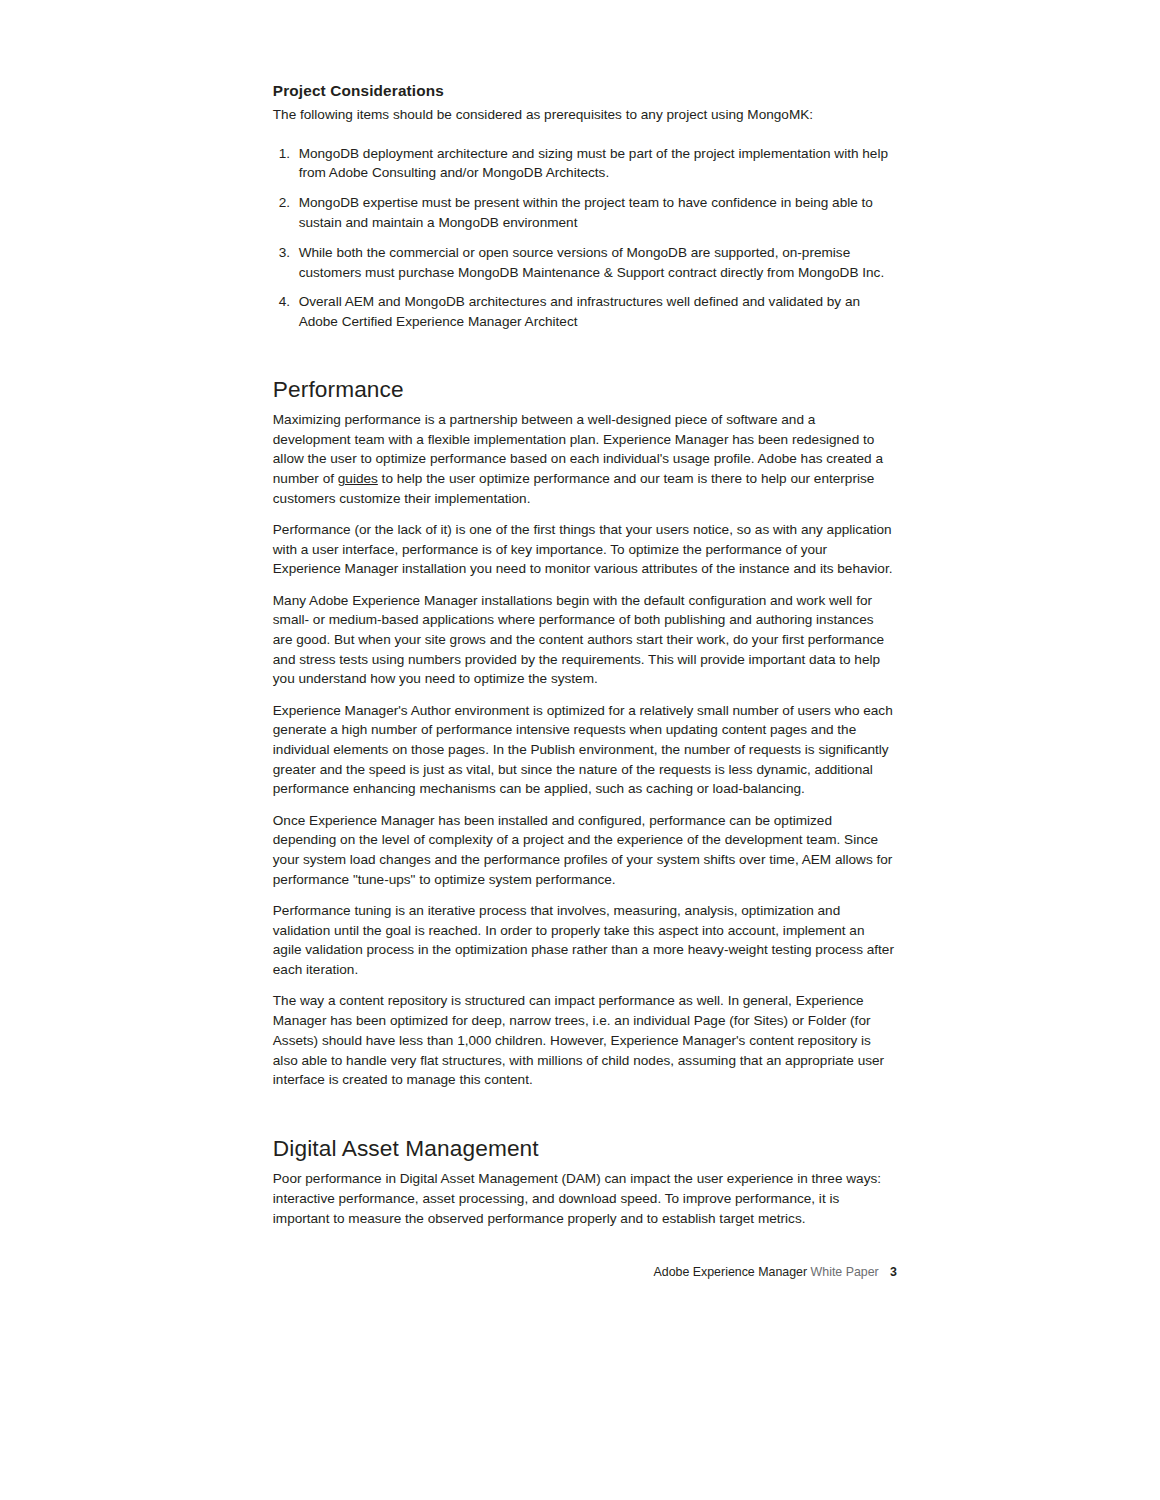Project Considerations
The following items should be considered as prerequisites to any project using MongoMK:
MongoDB deployment architecture and sizing must be part of the project implementation with help from Adobe Consulting and/or MongoDB Architects.
MongoDB expertise must be present within the project team to have confidence in being able to sustain and maintain a MongoDB environment
While both the commercial or open source versions of MongoDB are supported, on-premise customers must purchase MongoDB Maintenance & Support contract directly from MongoDB Inc.
Overall AEM and MongoDB architectures and infrastructures well defined and validated by an Adobe Certified Experience Manager Architect
Performance
Maximizing performance is a partnership between a well-designed piece of software and a development team with a flexible implementation plan. Experience Manager has been redesigned to allow the user to optimize performance based on each individual's usage profile. Adobe has created a number of guides to help the user optimize performance and our team is there to help our enterprise customers customize their implementation.
Performance (or the lack of it) is one of the first things that your users notice, so as with any application with a user interface, performance is of key importance. To optimize the performance of your Experience Manager installation you need to monitor various attributes of the instance and its behavior.
Many Adobe Experience Manager installations begin with the default configuration and work well for small- or medium-based applications where performance of both publishing and authoring instances are good. But when your site grows and the content authors start their work, do your first performance and stress tests using numbers provided by the requirements. This will provide important data to help you understand how you need to optimize the system.
Experience Manager's Author environment is optimized for a relatively small number of users who each generate a high number of performance intensive requests when updating content pages and the individual elements on those pages. In the Publish environment, the number of requests is significantly greater and the speed is just as vital, but since the nature of the requests is less dynamic, additional performance enhancing mechanisms can be applied, such as caching or load-balancing.
Once Experience Manager has been installed and configured, performance can be optimized depending on the level of complexity of a project and the experience of the development team. Since your system load changes and the performance profiles of your system shifts over time, AEM allows for performance "tune-ups" to optimize system performance.
Performance tuning is an iterative process that involves, measuring, analysis, optimization and validation until the goal is reached. In order to properly take this aspect into account, implement an agile validation process in the optimization phase rather than a more heavy-weight testing process after each iteration.
The way a content repository is structured can impact performance as well. In general, Experience Manager has been optimized for deep, narrow trees, i.e. an individual Page (for Sites) or Folder (for Assets) should have less than 1,000 children. However, Experience Manager's content repository is also able to handle very flat structures, with millions of child nodes, assuming that an appropriate user interface is created to manage this content.
Digital Asset Management
Poor performance in Digital Asset Management (DAM) can impact the user experience in three ways: interactive performance, asset processing, and download speed. To improve performance, it is important to measure the observed performance properly and to establish target metrics.
Adobe Experience Manager White Paper 3